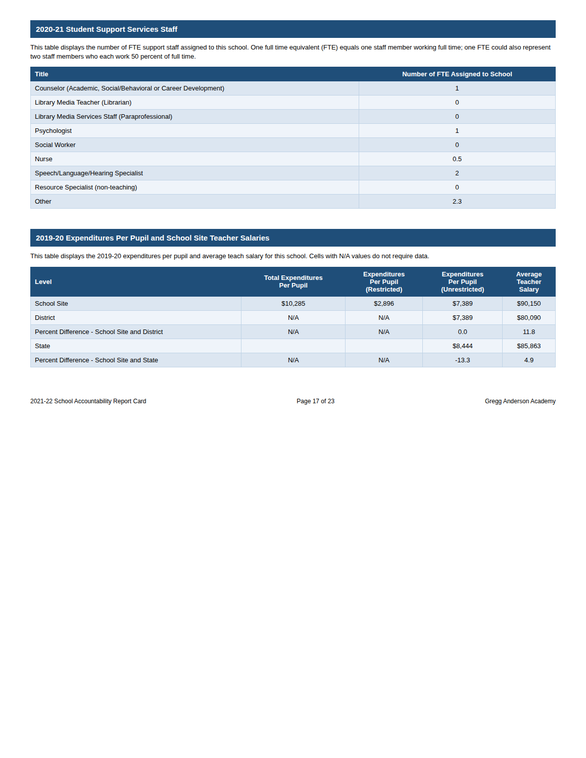2020-21 Student Support Services Staff
This table displays the number of FTE support staff assigned to this school. One full time equivalent (FTE) equals one staff member working full time; one FTE could also represent two staff members who each work 50 percent of full time.
| Title | Number of FTE Assigned to School |
| --- | --- |
| Counselor (Academic, Social/Behavioral or Career Development) | 1 |
| Library Media Teacher (Librarian) | 0 |
| Library Media Services Staff (Paraprofessional) | 0 |
| Psychologist | 1 |
| Social Worker | 0 |
| Nurse | 0.5 |
| Speech/Language/Hearing Specialist | 2 |
| Resource Specialist (non-teaching) | 0 |
| Other | 2.3 |
2019-20 Expenditures Per Pupil and School Site Teacher Salaries
This table displays the 2019-20 expenditures per pupil and average teach salary for this school. Cells with N/A values do not require data.
| Level | Total Expenditures Per Pupil | Expenditures Per Pupil (Restricted) | Expenditures Per Pupil (Unrestricted) | Average Teacher Salary |
| --- | --- | --- | --- | --- |
| School Site | $10,285 | $2,896 | $7,389 | $90,150 |
| District | N/A | N/A | $7,389 | $80,090 |
| Percent Difference - School Site and District | N/A | N/A | 0.0 | 11.8 |
| State | | | $8,444 | $85,863 |
| Percent Difference - School Site and State | N/A | N/A | -13.3 | 4.9 |
2021-22 School Accountability Report Card
Page 17 of 23
Gregg Anderson Academy